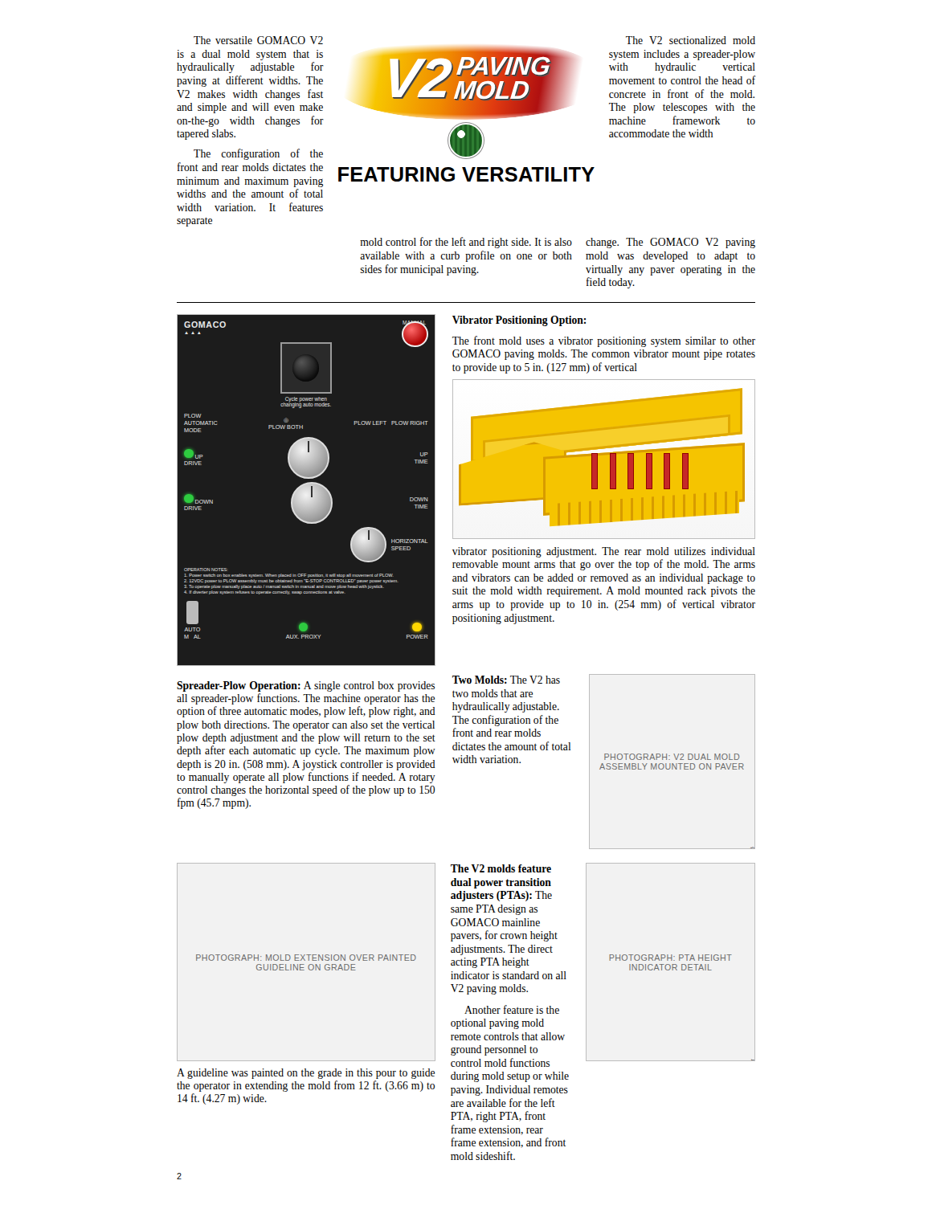The versatile GOMACO V2 is a dual mold system that is hydraulically adjustable for paving at different widths. The V2 makes width changes fast and simple and will even make on-the-go width changes for tapered slabs.
The configuration of the front and rear molds dictates the minimum and maximum paving widths and the amount of total width variation. It features separate
V2 PAVING MOLD
FEATURING VERSATILITY
The V2 sectionalized mold system includes a spreader-plow with hydraulic vertical movement to control the head of concrete in front of the mold. The plow telescopes with the machine framework to accommodate the width
mold control for the left and right side. It is also available with a curb profile on one or both sides for municipal paving.
change. The GOMACO V2 paving mold was developed to adapt to virtually any paver operating in the field today.
GOMACO▲▲▲
MANUAL
Cycle power when
changing auto modes.
PLOW
AUTOMATIC
MODE ◎
PLOW BOTH PLOW LEFT PLOW RIGHT
UP
DRIVE
UP
TIME
DOWN
DRIVE
DOWN
TIME
HORIZONTAL
SPEED
OPERATION NOTES:
1. Power switch on box enables system. When placed in OFF position, it will stop all movement of PLOW.
2. 12VDC power to PLOW assembly must be obtained from "E-STOP CONTROLLED" paver power system.
3. To operate plow manually place auto / manual switch in manual and move plow head with joystick.
4. If diverter plow system refuses to operate correctly, swap connections at valve.
AUTO
M AL
AUX. PROXY
POWER
Plow Controls–R&D Photo Files
Vibrator Positioning Option:
The front mold uses a vibrator positioning system similar to other GOMACO paving molds. The common vibrator mount pipe rotates to provide up to 5 in. (127 mm) of vertical
vibrator positioning adjustment. The rear mold utilizes individual removable mount arms that go over the top of the mold. The arms and vibrators can be added or removed as an individual package to suit the mold width requirement. A mold mounted rack pivots the arms up to provide up to 10 in. (254 mm) of vertical vibrator positioning adjustment.
Spreader-Plow Operation: A single control box provides all spreader-plow functions. The machine operator has the option of three automatic modes, plow left, plow right, and plow both directions. The operator can also set the vertical plow depth adjustment and the plow will return to the set depth after each automatic up cycle. The maximum plow depth is 20 in. (508 mm). A joystick controller is provided to manually operate all plow functions if needed. A rotary control changes the horizontal speed of the plow up to 150 fpm (45.7 mpm).
Two Molds: The V2 has two molds that are hydraulically adjustable. The configuration of the front and rear molds dictates the amount of total width variation.
Photograph: V2 dual mold assembly mounted on paver
CG-100426-D6
Photograph: Mold extension over painted guideline on grade
CG-100430-D24
A guideline was painted on the grade in this pour to guide the operator in extending the mold from 12 ft. (3.66 m) to 14 ft. (4.27 m) wide.
The V2 molds feature dual power transition adjusters (PTAs): The same PTA design as GOMACO mainline pavers, for crown height adjustments. The direct acting PTA height indicator is standard on all V2 paving molds.
Another feature is the optional paving mold remote controls that allow ground personnel to control mold functions during mold setup or while paving. Individual remotes are available for the left PTA, right PTA, front frame extension, rear frame extension, and front mold sideshift.
Photograph: PTA height indicator detail
PTA Height Indicator
2